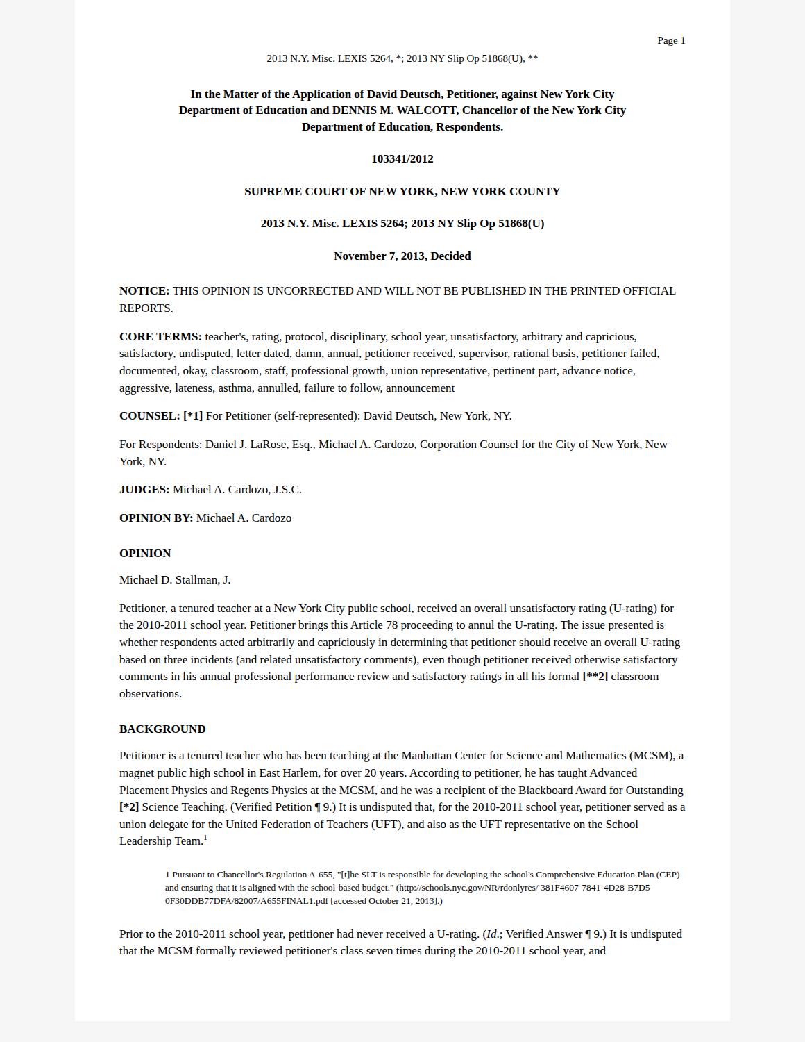Page 1
2013 N.Y. Misc. LEXIS 5264, *; 2013 NY Slip Op 51868(U), **
In the Matter of the Application of David Deutsch, Petitioner, against New York City Department of Education and DENNIS M. WALCOTT, Chancellor of the New York City Department of Education, Respondents.
103341/2012
SUPREME COURT OF NEW YORK, NEW YORK COUNTY
2013 N.Y. Misc. LEXIS 5264; 2013 NY Slip Op 51868(U)
November 7, 2013, Decided
NOTICE: THIS OPINION IS UNCORRECTED AND WILL NOT BE PUBLISHED IN THE PRINTED OFFICIAL REPORTS.
CORE TERMS: teacher's, rating, protocol, disciplinary, school year, unsatisfactory, arbitrary and capricious, satisfactory, undisputed, letter dated, damn, annual, petitioner received, supervisor, rational basis, petitioner failed, documented, okay, classroom, staff, professional growth, union representative, pertinent part, advance notice, aggressive, lateness, asthma, annulled, failure to follow, announcement
COUNSEL: [*1] For Petitioner (self-represented): David Deutsch, New York, NY.
For Respondents: Daniel J. LaRose, Esq., Michael A. Cardozo, Corporation Counsel for the City of New York, New York, NY.
JUDGES: Michael A. Cardozo, J.S.C.
OPINION BY: Michael A. Cardozo
OPINION
Michael D. Stallman, J.
Petitioner, a tenured teacher at a New York City public school, received an overall unsatisfactory rating (U-rating) for the 2010-2011 school year. Petitioner brings this Article 78 proceeding to annul the U-rating. The issue presented is whether respondents acted arbitrarily and capriciously in determining that petitioner should receive an overall U-rating based on three incidents (and related unsatisfactory comments), even though petitioner received otherwise satisfactory comments in his annual professional performance review and satisfactory ratings in all his formal [**2] classroom observations.
BACKGROUND
Petitioner is a tenured teacher who has been teaching at the Manhattan Center for Science and Mathematics (MCSM), a magnet public high school in East Harlem, for over 20 years. According to petitioner, he has taught Advanced Placement Physics and Regents Physics at the MCSM, and he was a recipient of the Blackboard Award for Outstanding [*2] Science Teaching. (Verified Petition ¶ 9.) It is undisputed that, for the 2010-2011 school year, petitioner served as a union delegate for the United Federation of Teachers (UFT), and also as the UFT representative on the School Leadership Team.1
1 Pursuant to Chancellor's Regulation A-655, "[t]he SLT is responsible for developing the school's Comprehensive Education Plan (CEP) and ensuring that it is aligned with the school-based budget." (http://schools.nyc.gov/NR/rdonlyres/ 381F4607-7841-4D28-B7D5-0F30DDB77DFA/82007/A655FINAL1.pdf [accessed October 21, 2013].)
Prior to the 2010-2011 school year, petitioner had never received a U-rating. (Id.; Verified Answer ¶ 9.) It is undisputed that the MCSM formally reviewed petitioner's class seven times during the 2010-2011 school year, and